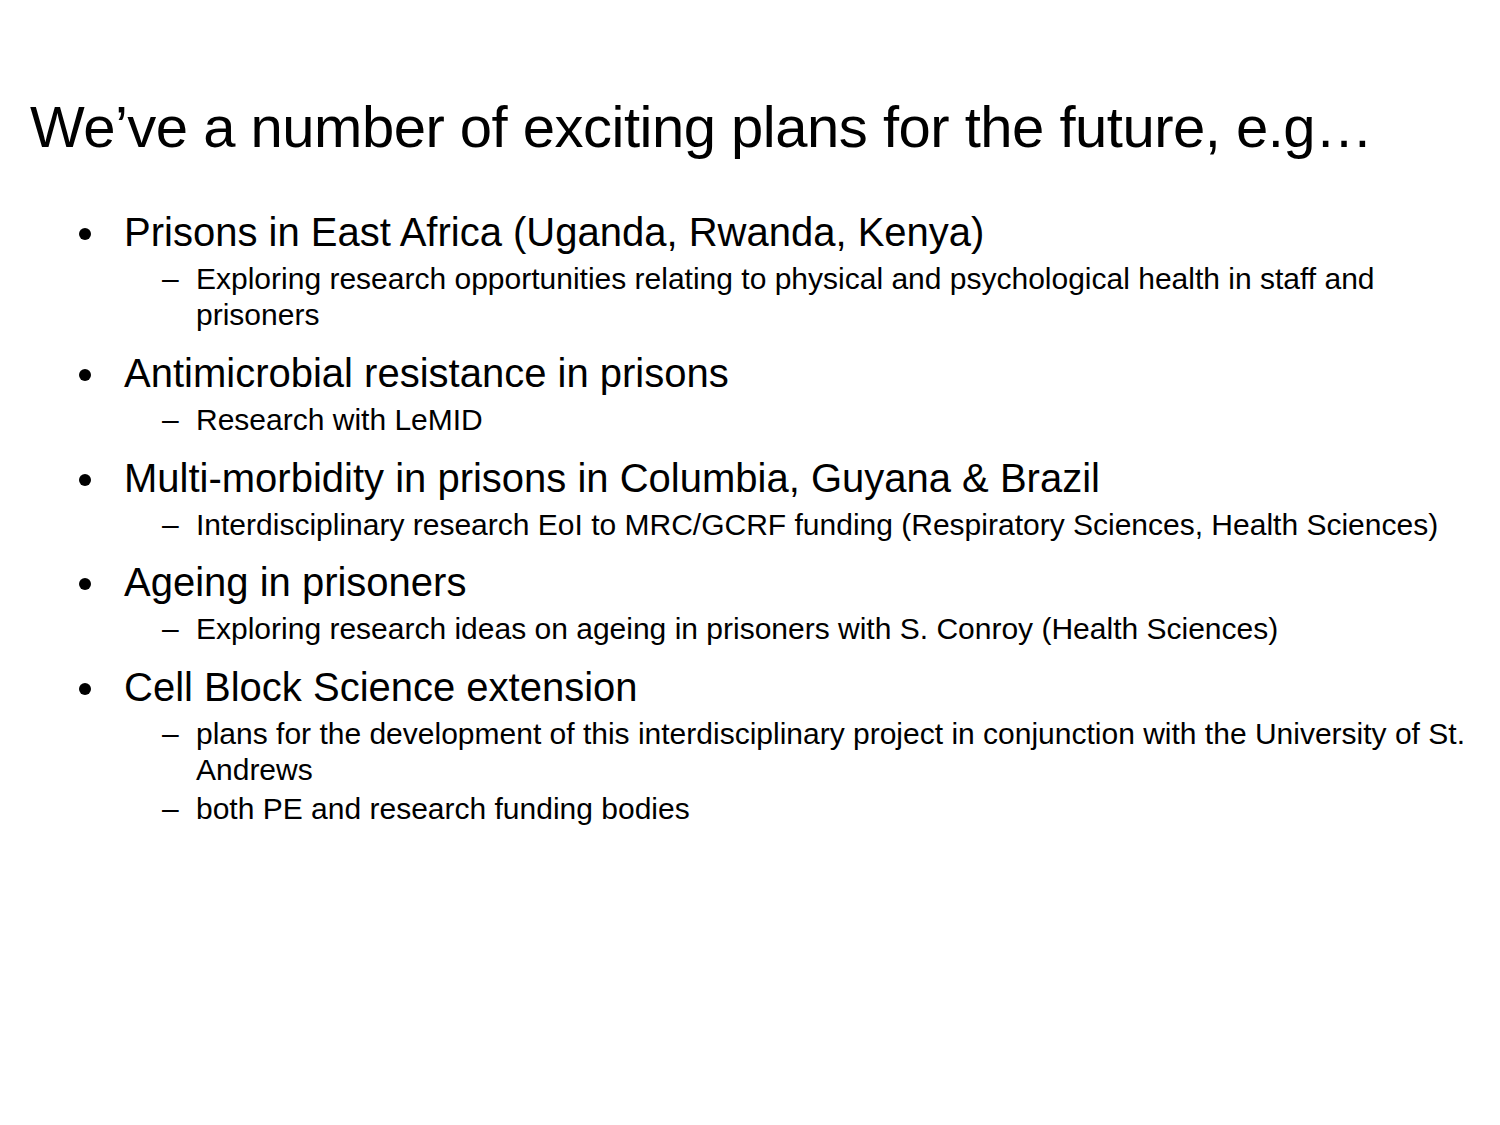We’ve a number of exciting plans for the future, e.g…
Prisons in East Africa (Uganda, Rwanda, Kenya)
Exploring research opportunities relating to physical and psychological health in staff and prisoners
Antimicrobial resistance in prisons
Research with LeMID
Multi-morbidity in prisons in Columbia, Guyana & Brazil
Interdisciplinary research EoI to MRC/GCRF funding (Respiratory Sciences, Health Sciences)
Ageing in prisoners
Exploring research ideas on ageing in prisoners with S. Conroy (Health Sciences)
Cell Block Science extension
plans for the development of this interdisciplinary project in conjunction with the University of St. Andrews
both PE and research funding bodies